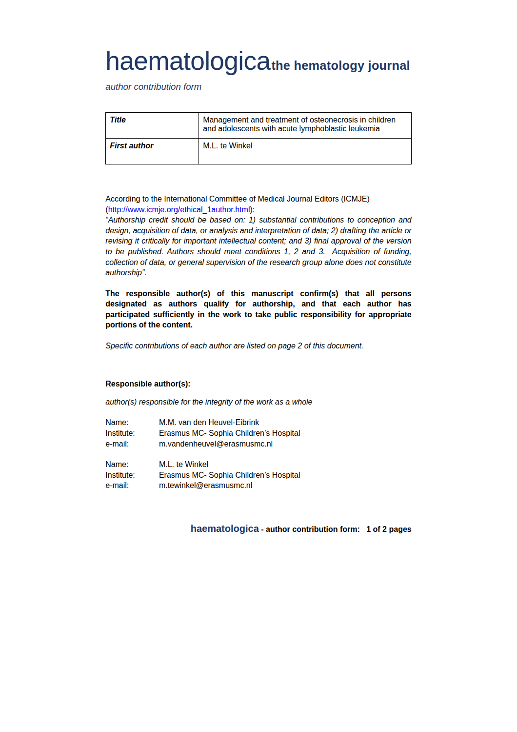haematologica the hematology journal
author contribution form
| Title | Management and treatment of osteonecrosis in children and adolescents with acute lymphoblastic leukemia |
| First author | M.L. te Winkel |
According to the International Committee of Medical Journal Editors (ICMJE)
(http://www.icmje.org/ethical_1author.html):
“Authorship credit should be based on: 1) substantial contributions to conception and design, acquisition of data, or analysis and interpretation of data; 2) drafting the article or revising it critically for important intellectual content; and 3) final approval of the version to be published. Authors should meet conditions 1, 2 and 3. Acquisition of funding, collection of data, or general supervision of the research group alone does not constitute authorship”.
The responsible author(s) of this manuscript confirm(s) that all persons designated as authors qualify for authorship, and that each author has participated sufficiently in the work to take public responsibility for appropriate portions of the content.
Specific contributions of each author are listed on page 2 of this document.
Responsible author(s):
author(s) responsible for the integrity of the work as a whole
Name: M.M. van den Heuvel-Eibrink
Institute: Erasmus MC- Sophia Children’s Hospital
e-mail: m.vandenheuvel@erasmusmc.nl
Name: M.L. te Winkel
Institute: Erasmus MC- Sophia Children’s Hospital
e-mail: m.tewinkel@erasmusmc.nl
haematologica - author contribution form: 1 of 2 pages